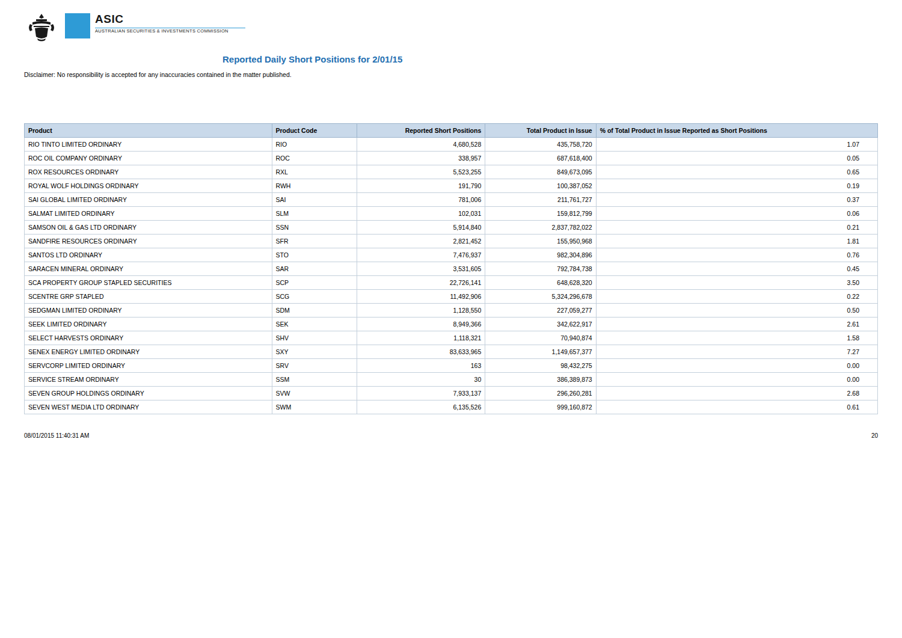ASIC
AUSTRALIAN SECURITIES & INVESTMENTS COMMISSION
Reported Daily Short Positions for 2/01/15
Disclaimer: No responsibility is accepted for any inaccuracies contained in the matter published.
| Product | Product Code | Reported Short Positions | Total Product in Issue | % of Total Product in Issue Reported as Short Positions |
| --- | --- | --- | --- | --- |
| RIO TINTO LIMITED ORDINARY | RIO | 4,680,528 | 435,758,720 | 1.07 |
| ROC OIL COMPANY ORDINARY | ROC | 338,957 | 687,618,400 | 0.05 |
| ROX RESOURCES ORDINARY | RXL | 5,523,255 | 849,673,095 | 0.65 |
| ROYAL WOLF HOLDINGS ORDINARY | RWH | 191,790 | 100,387,052 | 0.19 |
| SAI GLOBAL LIMITED ORDINARY | SAI | 781,006 | 211,761,727 | 0.37 |
| SALMAT LIMITED ORDINARY | SLM | 102,031 | 159,812,799 | 0.06 |
| SAMSON OIL & GAS LTD ORDINARY | SSN | 5,914,840 | 2,837,782,022 | 0.21 |
| SANDFIRE RESOURCES ORDINARY | SFR | 2,821,452 | 155,950,968 | 1.81 |
| SANTOS LTD ORDINARY | STO | 7,476,937 | 982,304,896 | 0.76 |
| SARACEN MINERAL ORDINARY | SAR | 3,531,605 | 792,784,738 | 0.45 |
| SCA PROPERTY GROUP STAPLED SECURITIES | SCP | 22,726,141 | 648,628,320 | 3.50 |
| SCENTRE GRP STAPLED | SCG | 11,492,906 | 5,324,296,678 | 0.22 |
| SEDGMAN LIMITED ORDINARY | SDM | 1,128,550 | 227,059,277 | 0.50 |
| SEEK LIMITED ORDINARY | SEK | 8,949,366 | 342,622,917 | 2.61 |
| SELECT HARVESTS ORDINARY | SHV | 1,118,321 | 70,940,874 | 1.58 |
| SENEX ENERGY LIMITED ORDINARY | SXY | 83,633,965 | 1,149,657,377 | 7.27 |
| SERVCORP LIMITED ORDINARY | SRV | 163 | 98,432,275 | 0.00 |
| SERVICE STREAM ORDINARY | SSM | 30 | 386,389,873 | 0.00 |
| SEVEN GROUP HOLDINGS ORDINARY | SVW | 7,933,137 | 296,260,281 | 2.68 |
| SEVEN WEST MEDIA LTD ORDINARY | SWM | 6,135,526 | 999,160,872 | 0.61 |
08/01/2015 11:40:31 AM 20